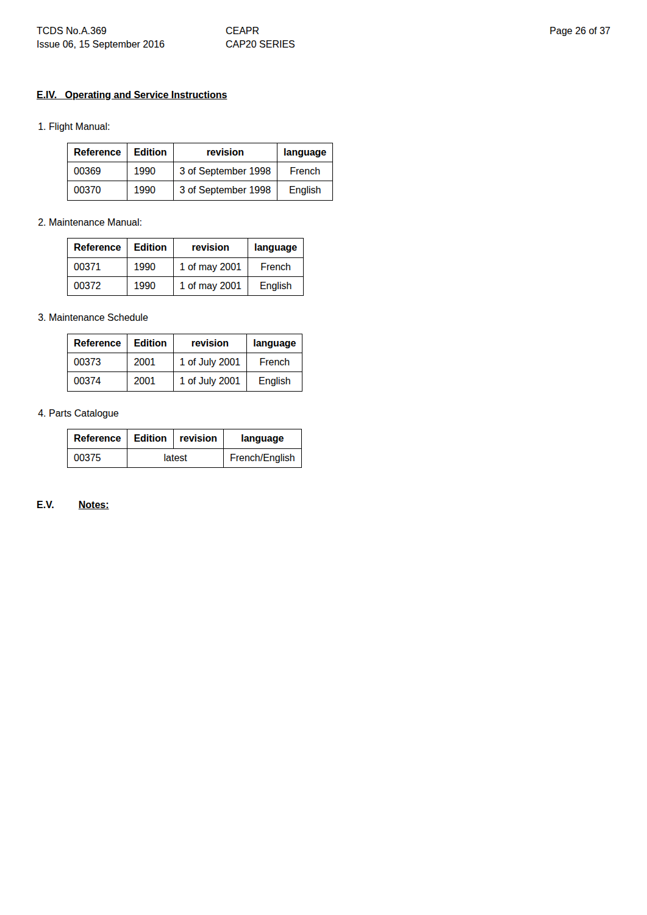TCDS No.A.369 Issue 06, 15 September 2016
CEAPR CAP20 SERIES
Page 26 of 37
E.IV. Operating and Service Instructions
Flight Manual:
| Reference | Edition | revision | language |
| --- | --- | --- | --- |
| 00369 | 1990 | 3 of September 1998 | French |
| 00370 | 1990 | 3 of September 1998 | English |
Maintenance Manual:
| Reference | Edition | revision | language |
| --- | --- | --- | --- |
| 00371 | 1990 | 1 of may 2001 | French |
| 00372 | 1990 | 1 of may 2001 | English |
Maintenance Schedule
| Reference | Edition | revision | language |
| --- | --- | --- | --- |
| 00373 | 2001 | 1 of July 2001 | French |
| 00374 | 2001 | 1 of July 2001 | English |
Parts Catalogue
| Reference | Edition | revision | language |
| --- | --- | --- | --- |
| 00375 | latest | French/English |
E.V. Notes: